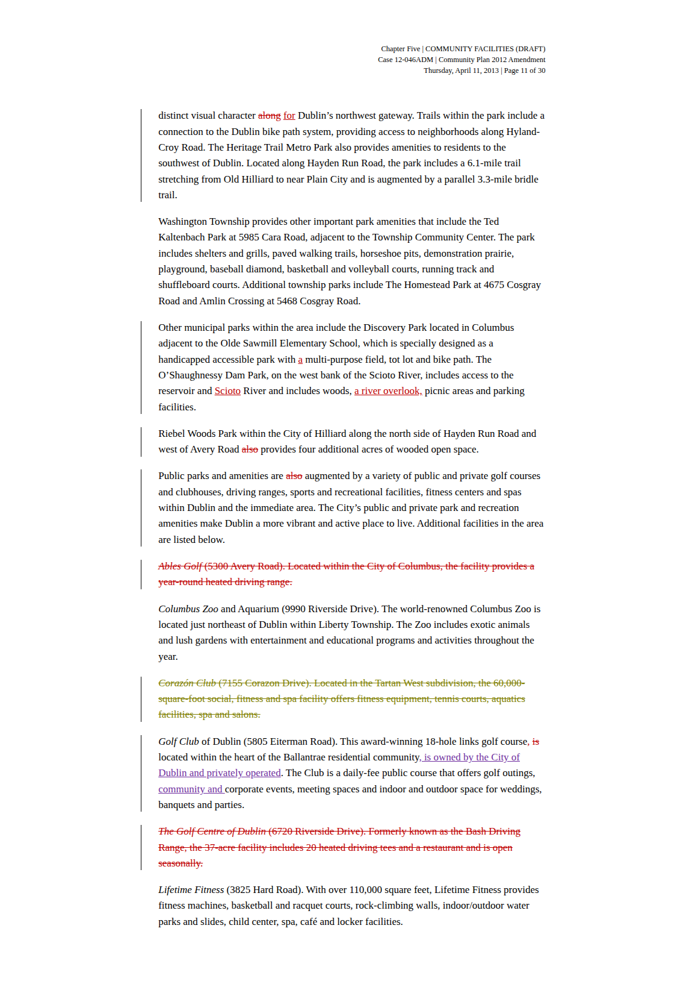Chapter Five | COMMUNITY FACILITIES (DRAFT)
Case 12-046ADM | Community Plan 2012 Amendment
Thursday, April 11, 2013 | Page 11 of 30
distinct visual character along for Dublin’s northwest gateway. Trails within the park include a connection to the Dublin bike path system, providing access to neighborhoods along Hyland- Croy Road. The Heritage Trail Metro Park also provides amenities to residents to the southwest of Dublin. Located along Hayden Run Road, the park includes a 6.1-mile trail stretching from Old Hilliard to near Plain City and is augmented by a parallel 3.3-mile bridle trail.
Washington Township provides other important park amenities that include the Ted Kaltenbach Park at 5985 Cara Road, adjacent to the Township Community Center. The park includes shelters and grills, paved walking trails, horseshoe pits, demonstration prairie, playground, baseball diamond, basketball and volleyball courts, running track and shuffleboard courts. Additional township parks include The Homestead Park at 4675 Cosgray Road and Amlin Crossing at 5468 Cosgray Road.
Other municipal parks within the area include the Discovery Park located in Columbus adjacent to the Olde Sawmill Elementary School, which is specially designed as a handicapped accessible park with a multi-purpose field, tot lot and bike path. The O’Shaughnessy Dam Park, on the west bank of the Scioto River, includes access to the reservoir and Scioto River and includes woods, a river overlook, picnic areas and parking facilities.
Riebel Woods Park within the City of Hilliard along the north side of Hayden Run Road and west of Avery Road also provides four additional acres of wooded open space.
Public parks and amenities are also augmented by a variety of public and private golf courses and clubhouses, driving ranges, sports and recreational facilities, fitness centers and spas within Dublin and the immediate area. The City’s public and private park and recreation amenities make Dublin a more vibrant and active place to live. Additional facilities in the area are listed below.
Ables Golf (5300 Avery Road). Located within the City of Columbus, the facility provides a year-round heated driving range.
Columbus Zoo and Aquarium (9990 Riverside Drive). The world-renowned Columbus Zoo is located just northeast of Dublin within Liberty Township. The Zoo includes exotic animals and lush gardens with entertainment and educational programs and activities throughout the year.
Corazón Club (7155 Corazon Drive). Located in the Tartan West subdivision, the 60,000-square-foot social, fitness and spa facility offers fitness equipment, tennis courts, aquatics facilities, spa and salons.
Golf Club of Dublin (5805 Eiterman Road). This award-winning 18-hole links golf course, is located within the heart of the Ballantrae residential community, is owned by the City of Dublin and privately operated. The Club is a daily-fee public course that offers golf outings, community and corporate events, meeting spaces and indoor and outdoor space for weddings, banquets and parties.
The Golf Centre of Dublin (6720 Riverside Drive). Formerly known as the Bash Driving Range, the 37-acre facility includes 20 heated driving tees and a restaurant and is open seasonally.
Lifetime Fitness (3825 Hard Road). With over 110,000 square feet, Lifetime Fitness provides fitness machines, basketball and racquet courts, rock-climbing walls, indoor/outdoor water parks and slides, child center, spa, café and locker facilities.